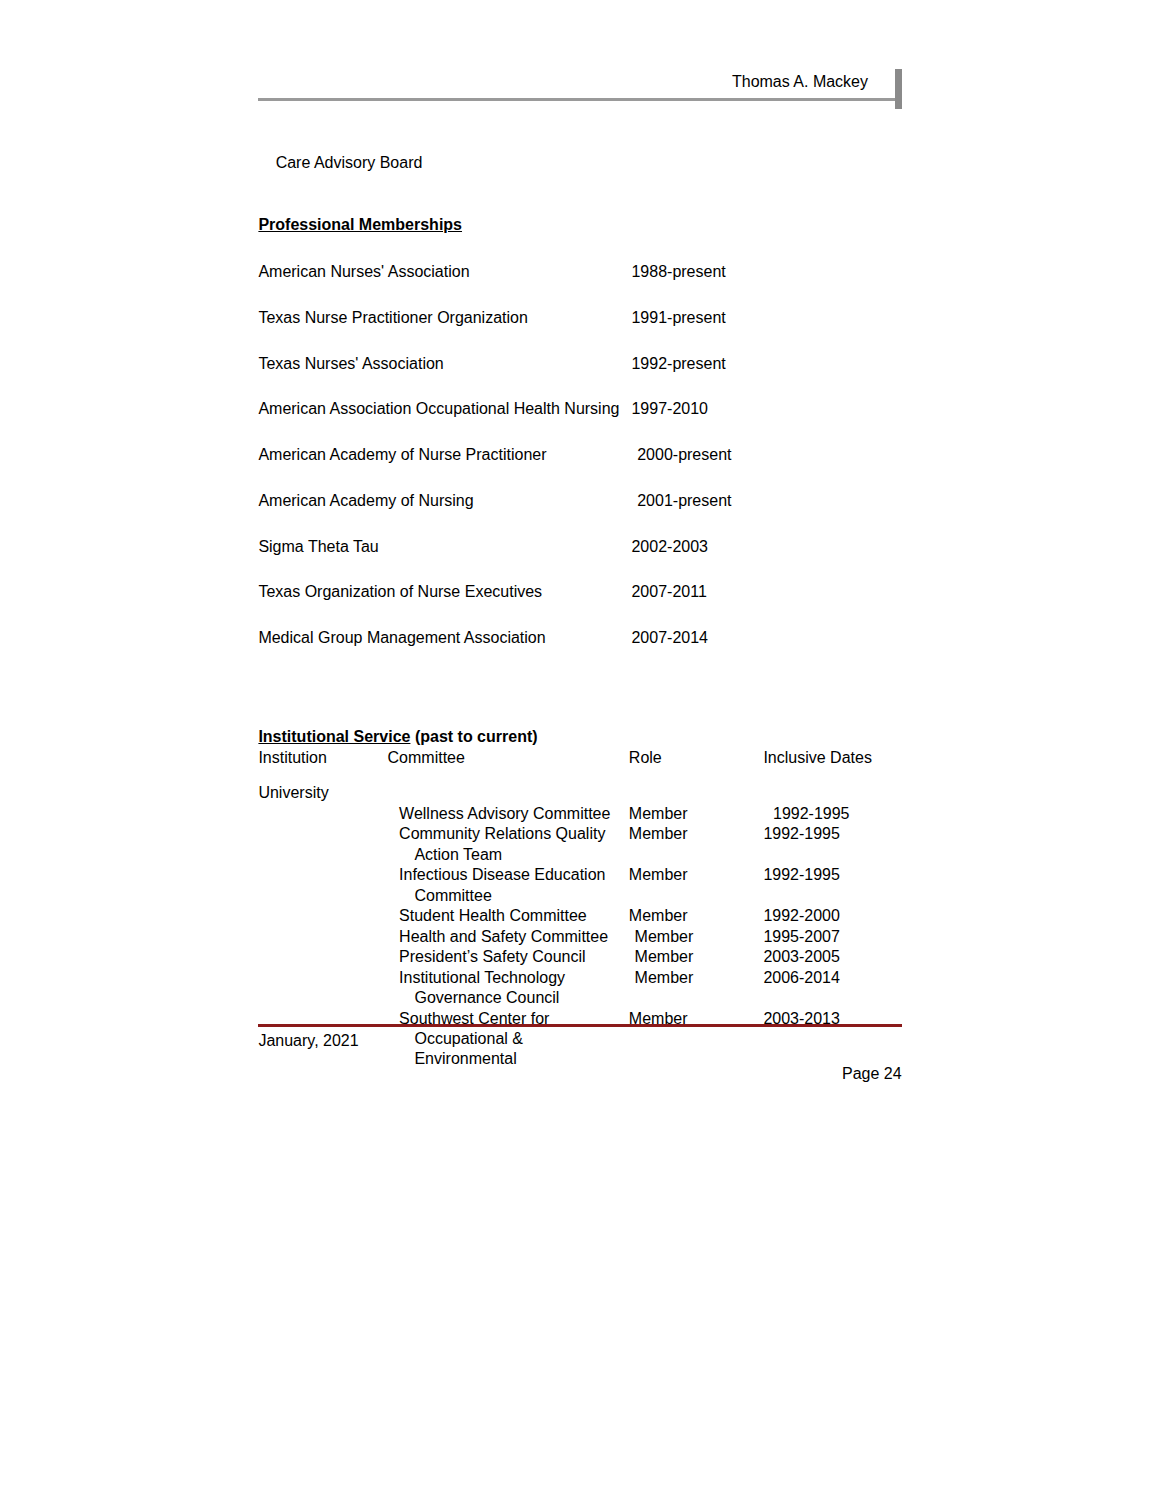Thomas A. Mackey
Care Advisory Board
Professional Memberships
| American Nurses' Association | 1988-present |
| Texas Nurse Practitioner Organization | 1991-present |
| Texas Nurses' Association | 1992-present |
| American Association Occupational Health Nursing | 1997-2010 |
| American Academy of Nurse Practitioner | 2000-present |
| American Academy of Nursing | 2001-present |
| Sigma Theta Tau | 2002-2003 |
| Texas Organization of Nurse Executives | 2007-2011 |
| Medical Group Management Association | 2007-2014 |
Institutional Service (past to current)
| Institution | Committee | Role | Inclusive Dates |
| University | | | |
| | Wellness Advisory Committee | Member | 1992-1995 |
| | Community Relations Quality | Member | 1992-1995 |
| | Action Team | | |
| | Infectious Disease Education | Member | 1992-1995 |
| | Committee | | |
| | Student Health Committee | Member | 1992-2000 |
| | Health and Safety Committee | Member | 1995-2007 |
| | President’s Safety Council | Member | 2003-2005 |
| | Institutional Technology | Member | 2006-2014 |
| | Governance Council | | |
| | Southwest Center for | Member | 2003-2013 |
| | Occupational & Environmental | | |
January, 2021
Page 24